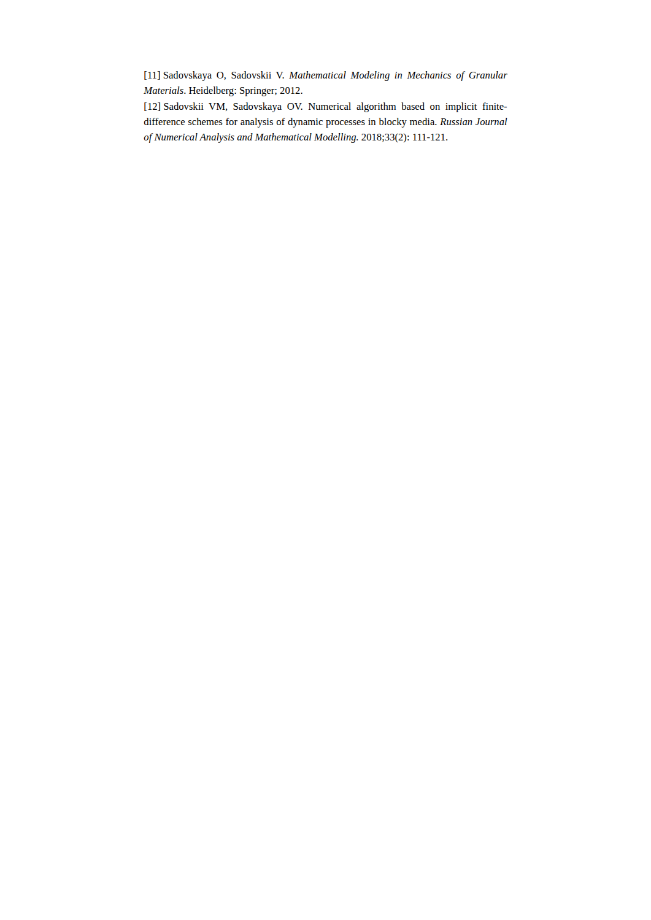[11] Sadovskaya O, Sadovskii V. Mathematical Modeling in Mechanics of Granular Materials. Heidelberg: Springer; 2012.
[12] Sadovskii VM, Sadovskaya OV. Numerical algorithm based on implicit finite-difference schemes for analysis of dynamic processes in blocky media. Russian Journal of Numerical Analysis and Mathematical Modelling. 2018;33(2): 111-121.